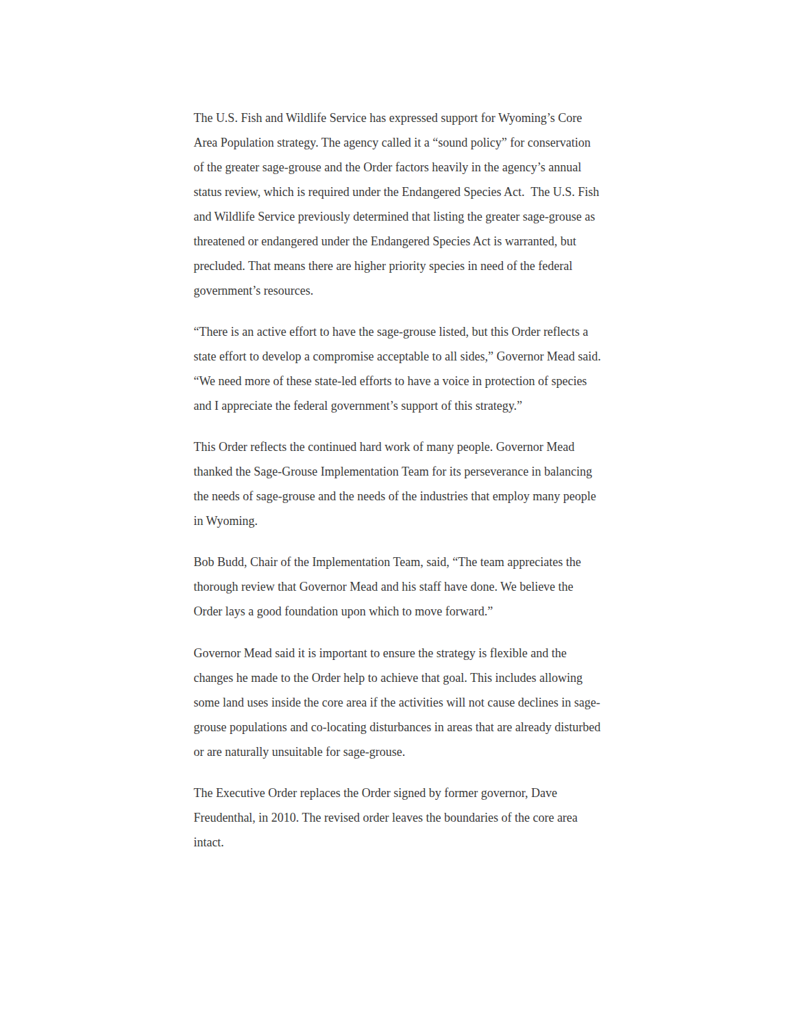The U.S. Fish and Wildlife Service has expressed support for Wyoming’s Core Area Population strategy. The agency called it a “sound policy” for conservation of the greater sage-grouse and the Order factors heavily in the agency’s annual status review, which is required under the Endangered Species Act. The U.S. Fish and Wildlife Service previously determined that listing the greater sage-grouse as threatened or endangered under the Endangered Species Act is warranted, but precluded. That means there are higher priority species in need of the federal government’s resources.
“There is an active effort to have the sage-grouse listed, but this Order reflects a state effort to develop a compromise acceptable to all sides,” Governor Mead said. “We need more of these state-led efforts to have a voice in protection of species and I appreciate the federal government’s support of this strategy.”
This Order reflects the continued hard work of many people. Governor Mead thanked the Sage-Grouse Implementation Team for its perseverance in balancing the needs of sage-grouse and the needs of the industries that employ many people in Wyoming.
Bob Budd, Chair of the Implementation Team, said, “The team appreciates the thorough review that Governor Mead and his staff have done. We believe the Order lays a good foundation upon which to move forward.”
Governor Mead said it is important to ensure the strategy is flexible and the changes he made to the Order help to achieve that goal. This includes allowing some land uses inside the core area if the activities will not cause declines in sage-grouse populations and co-locating disturbances in areas that are already disturbed or are naturally unsuitable for sage-grouse.
The Executive Order replaces the Order signed by former governor, Dave Freudenthal, in 2010. The revised order leaves the boundaries of the core area intact.